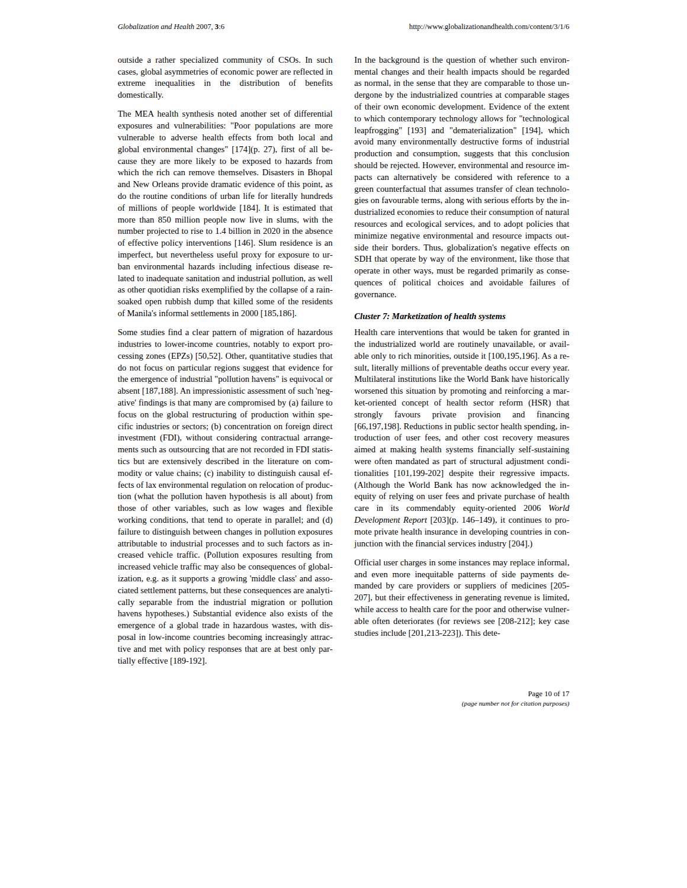Globalization and Health 2007, 3:6 http://www.globalizationandhealth.com/content/3/1/6
outside a rather specialized community of CSOs. In such cases, global asymmetries of economic power are reflected in extreme inequalities in the distribution of benefits domestically.
The MEA health synthesis noted another set of differential exposures and vulnerabilities: "Poor populations are more vulnerable to adverse health effects from both local and global environmental changes" [174](p. 27), first of all because they are more likely to be exposed to hazards from which the rich can remove themselves. Disasters in Bhopal and New Orleans provide dramatic evidence of this point, as do the routine conditions of urban life for literally hundreds of millions of people worldwide [184]. It is estimated that more than 850 million people now live in slums, with the number projected to rise to 1.4 billion in 2020 in the absence of effective policy interventions [146]. Slum residence is an imperfect, but nevertheless useful proxy for exposure to urban environmental hazards including infectious disease related to inadequate sanitation and industrial pollution, as well as other quotidian risks exemplified by the collapse of a rain-soaked open rubbish dump that killed some of the residents of Manila's informal settlements in 2000 [185,186].
Some studies find a clear pattern of migration of hazardous industries to lower-income countries, notably to export processing zones (EPZs) [50,52]. Other, quantitative studies that do not focus on particular regions suggest that evidence for the emergence of industrial "pollution havens" is equivocal or absent [187,188]. An impressionistic assessment of such 'negative' findings is that many are compromised by (a) failure to focus on the global restructuring of production within specific industries or sectors; (b) concentration on foreign direct investment (FDI), without considering contractual arrangements such as outsourcing that are not recorded in FDI statistics but are extensively described in the literature on commodity or value chains; (c) inability to distinguish causal effects of lax environmental regulation on relocation of production (what the pollution haven hypothesis is all about) from those of other variables, such as low wages and flexible working conditions, that tend to operate in parallel; and (d) failure to distinguish between changes in pollution exposures attributable to industrial processes and to such factors as increased vehicle traffic. (Pollution exposures resulting from increased vehicle traffic may also be consequences of globalization, e.g. as it supports a growing 'middle class' and associated settlement patterns, but these consequences are analytically separable from the industrial migration or pollution havens hypotheses.) Substantial evidence also exists of the emergence of a global trade in hazardous wastes, with disposal in low-income countries becoming increasingly attractive and met with policy responses that are at best only partially effective [189-192].
In the background is the question of whether such environmental changes and their health impacts should be regarded as normal, in the sense that they are comparable to those undergone by the industrialized countries at comparable stages of their own economic development. Evidence of the extent to which contemporary technology allows for "technological leapfrogging" [193] and "dematerialization" [194], which avoid many environmentally destructive forms of industrial production and consumption, suggests that this conclusion should be rejected. However, environmental and resource impacts can alternatively be considered with reference to a green counterfactual that assumes transfer of clean technologies on favourable terms, along with serious efforts by the industrialized economies to reduce their consumption of natural resources and ecological services, and to adopt policies that minimize negative environmental and resource impacts outside their borders. Thus, globalization's negative effects on SDH that operate by way of the environment, like those that operate in other ways, must be regarded primarily as consequences of political choices and avoidable failures of governance.
Cluster 7: Marketization of health systems
Health care interventions that would be taken for granted in the industrialized world are routinely unavailable, or available only to rich minorities, outside it [100,195,196]. As a result, literally millions of preventable deaths occur every year. Multilateral institutions like the World Bank have historically worsened this situation by promoting and reinforcing a market-oriented concept of health sector reform (HSR) that strongly favours private provision and financing [66,197,198]. Reductions in public sector health spending, introduction of user fees, and other cost recovery measures aimed at making health systems financially self-sustaining were often mandated as part of structural adjustment conditionalities [101,199-202] despite their regressive impacts. (Although the World Bank has now acknowledged the inequity of relying on user fees and private purchase of health care in its commendably equity-oriented 2006 World Development Report [203](p. 146–149), it continues to promote private health insurance in developing countries in conjunction with the financial services industry [204].)
Official user charges in some instances may replace informal, and even more inequitable patterns of side payments demanded by care providers or suppliers of medicines [205-207], but their effectiveness in generating revenue is limited, while access to health care for the poor and otherwise vulnerable often deteriorates (for reviews see [208-212]; key case studies include [201,213-223]). This dete-
Page 10 of 17 (page number not for citation purposes)